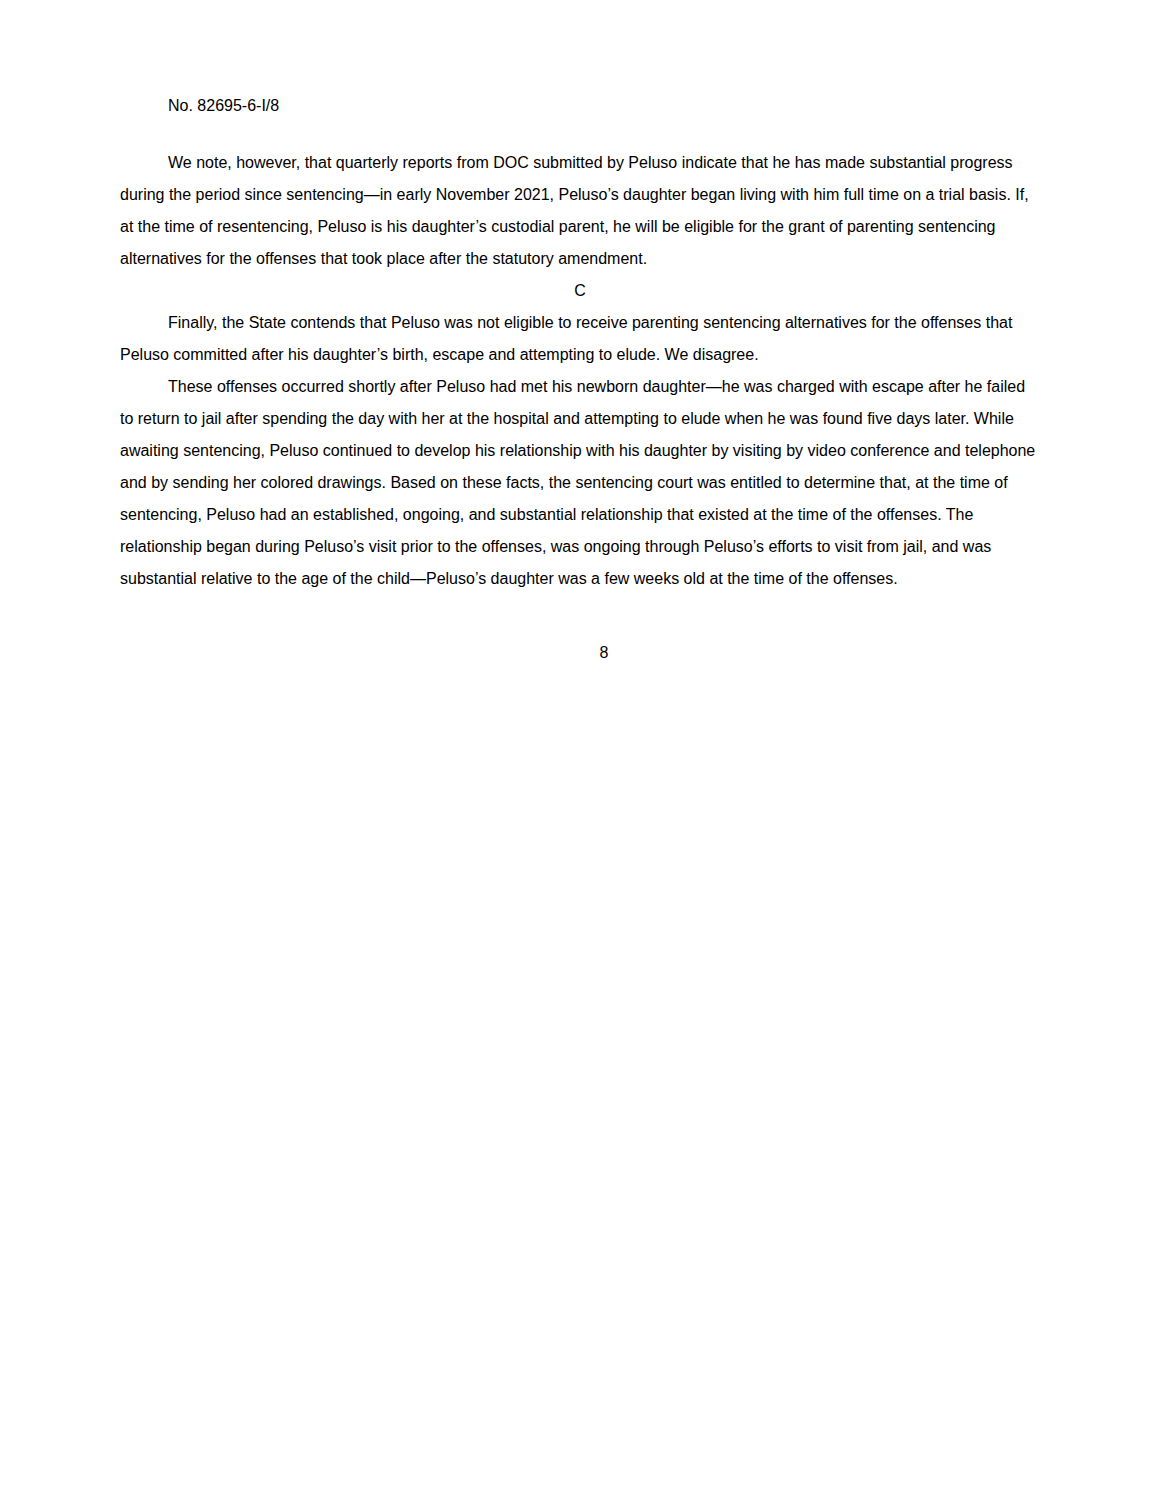No. 82695-6-I/8
We note, however, that quarterly reports from DOC submitted by Peluso indicate that he has made substantial progress during the period since sentencing—in early November 2021, Peluso’s daughter began living with him full time on a trial basis. If, at the time of resentencing, Peluso is his daughter’s custodial parent, he will be eligible for the grant of parenting sentencing alternatives for the offenses that took place after the statutory amendment.
C
Finally, the State contends that Peluso was not eligible to receive parenting sentencing alternatives for the offenses that Peluso committed after his daughter’s birth, escape and attempting to elude. We disagree.
These offenses occurred shortly after Peluso had met his newborn daughter—he was charged with escape after he failed to return to jail after spending the day with her at the hospital and attempting to elude when he was found five days later. While awaiting sentencing, Peluso continued to develop his relationship with his daughter by visiting by video conference and telephone and by sending her colored drawings. Based on these facts, the sentencing court was entitled to determine that, at the time of sentencing, Peluso had an established, ongoing, and substantial relationship that existed at the time of the offenses. The relationship began during Peluso’s visit prior to the offenses, was ongoing through Peluso’s efforts to visit from jail, and was substantial relative to the age of the child—Peluso’s daughter was a few weeks old at the time of the offenses.
8